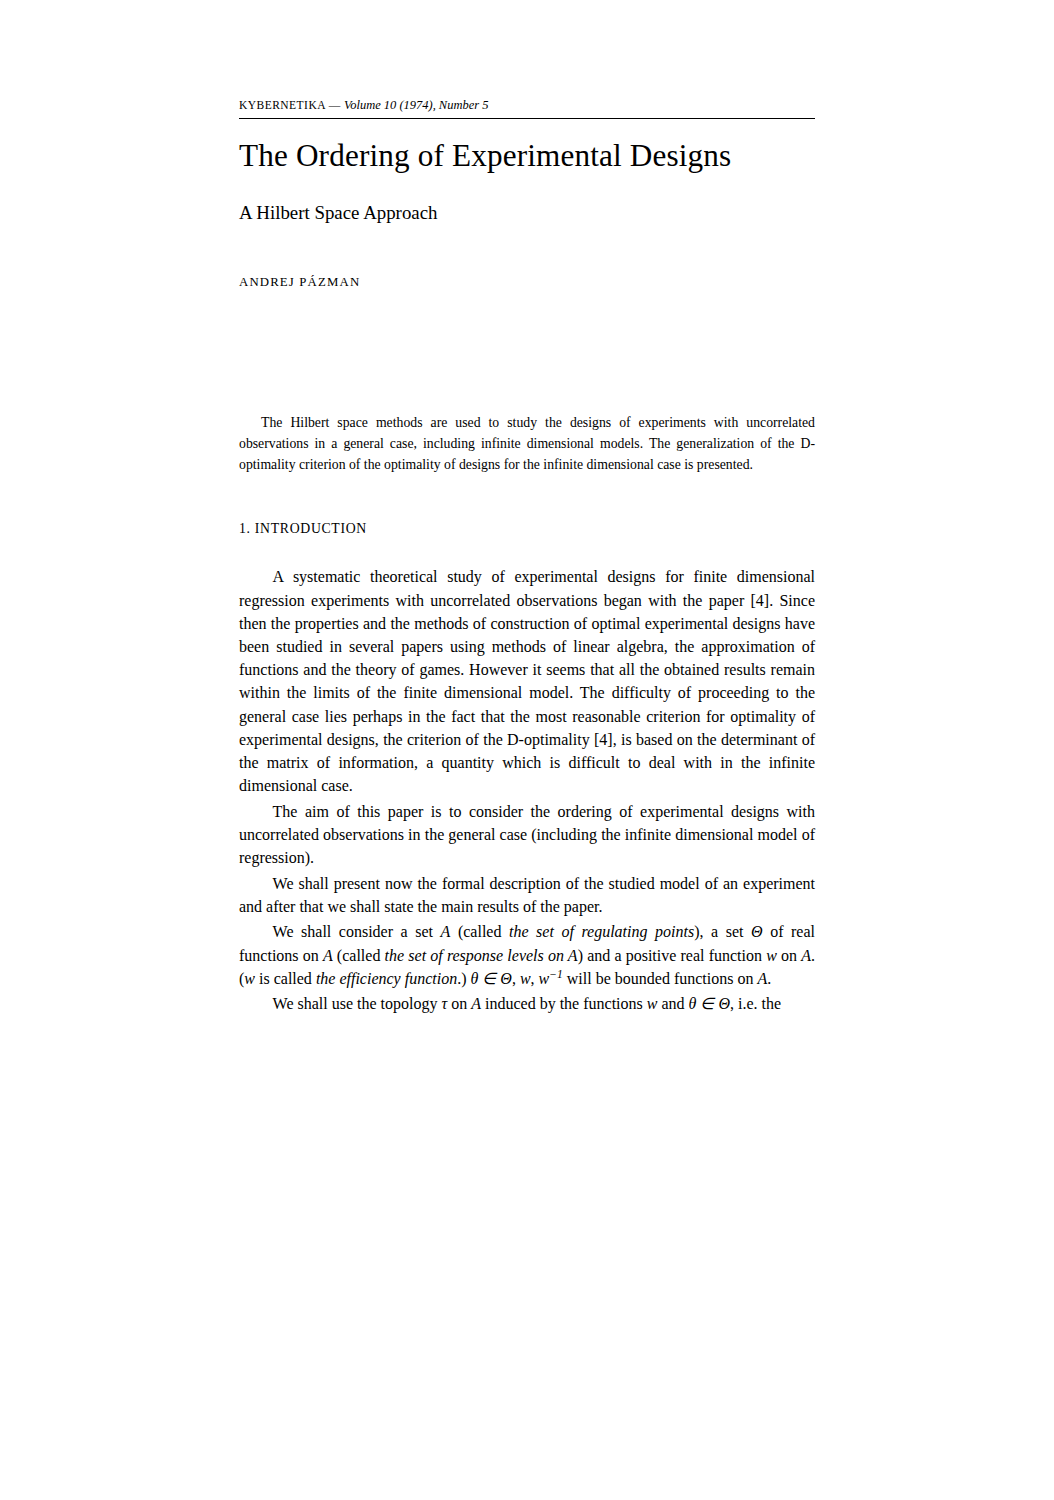Kybernetika — Volume 10 (1974), Number 5
The Ordering of Experimental Designs
A Hilbert Space Approach
Andrej Pázman
The Hilbert space methods are used to study the designs of experiments with uncorrelated observations in a general case, including infinite dimensional models. The generalization of the D-optimality criterion of the optimality of designs for the infinite dimensional case is presented.
1. INTRODUCTION
A systematic theoretical study of experimental designs for finite dimensional regression experiments with uncorrelated observations began with the paper [4]. Since then the properties and the methods of construction of optimal experimental designs have been studied in several papers using methods of linear algebra, the approximation of functions and the theory of games. However it seems that all the obtained results remain within the limits of the finite dimensional model. The difficulty of proceeding to the general case lies perhaps in the fact that the most reasonable criterion for optimality of experimental designs, the criterion of the D-optimality [4], is based on the determinant of the matrix of information, a quantity which is difficult to deal with in the infinite dimensional case.
The aim of this paper is to consider the ordering of experimental designs with uncorrelated observations in the general case (including the infinite dimensional model of regression).
We shall present now the formal description of the studied model of an experiment and after that we shall state the main results of the paper.
We shall consider a set A (called the set of regulating points), a set Θ of real functions on A (called the set of response levels on A) and a positive real function w on A. (w is called the efficiency function.) θ ∈ Θ, w, w−1 will be bounded functions on A.
We shall use the topology τ on A induced by the functions w and θ ∈ Θ, i.e. the